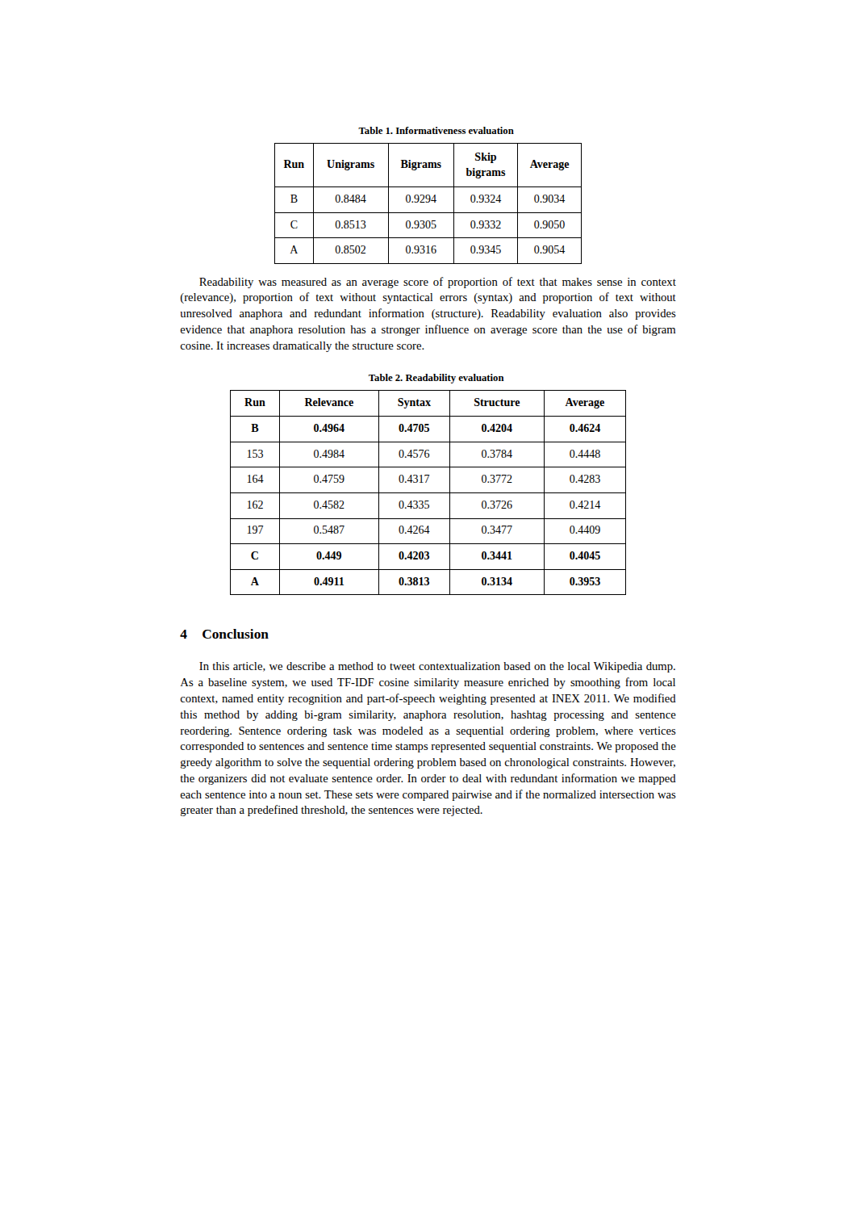Table 1. Informativeness evaluation
| Run | Unigrams | Bigrams | Skip bigrams | Average |
| --- | --- | --- | --- | --- |
| B | 0.8484 | 0.9294 | 0.9324 | 0.9034 |
| C | 0.8513 | 0.9305 | 0.9332 | 0.9050 |
| A | 0.8502 | 0.9316 | 0.9345 | 0.9054 |
Readability was measured as an average score of proportion of text that makes sense in context (relevance), proportion of text without syntactical errors (syntax) and proportion of text without unresolved anaphora and redundant information (structure). Readability evaluation also provides evidence that anaphora resolution has a stronger influence on average score than the use of bigram cosine. It increases dramatically the structure score.
Table 2. Readability evaluation
| Run | Relevance | Syntax | Structure | Average |
| --- | --- | --- | --- | --- |
| B | 0.4964 | 0.4705 | 0.4204 | 0.4624 |
| 153 | 0.4984 | 0.4576 | 0.3784 | 0.4448 |
| 164 | 0.4759 | 0.4317 | 0.3772 | 0.4283 |
| 162 | 0.4582 | 0.4335 | 0.3726 | 0.4214 |
| 197 | 0.5487 | 0.4264 | 0.3477 | 0.4409 |
| C | 0.449 | 0.4203 | 0.3441 | 0.4045 |
| A | 0.4911 | 0.3813 | 0.3134 | 0.3953 |
4 Conclusion
In this article, we describe a method to tweet contextualization based on the local Wikipedia dump. As a baseline system, we used TF-IDF cosine similarity measure enriched by smoothing from local context, named entity recognition and part-of-speech weighting presented at INEX 2011. We modified this method by adding bi-gram similarity, anaphora resolution, hashtag processing and sentence reordering. Sentence ordering task was modeled as a sequential ordering problem, where vertices corresponded to sentences and sentence time stamps represented sequential constraints. We proposed the greedy algorithm to solve the sequential ordering problem based on chronological constraints. However, the organizers did not evaluate sentence order. In order to deal with redundant information we mapped each sentence into a noun set. These sets were compared pairwise and if the normalized intersection was greater than a predefined threshold, the sentences were rejected.